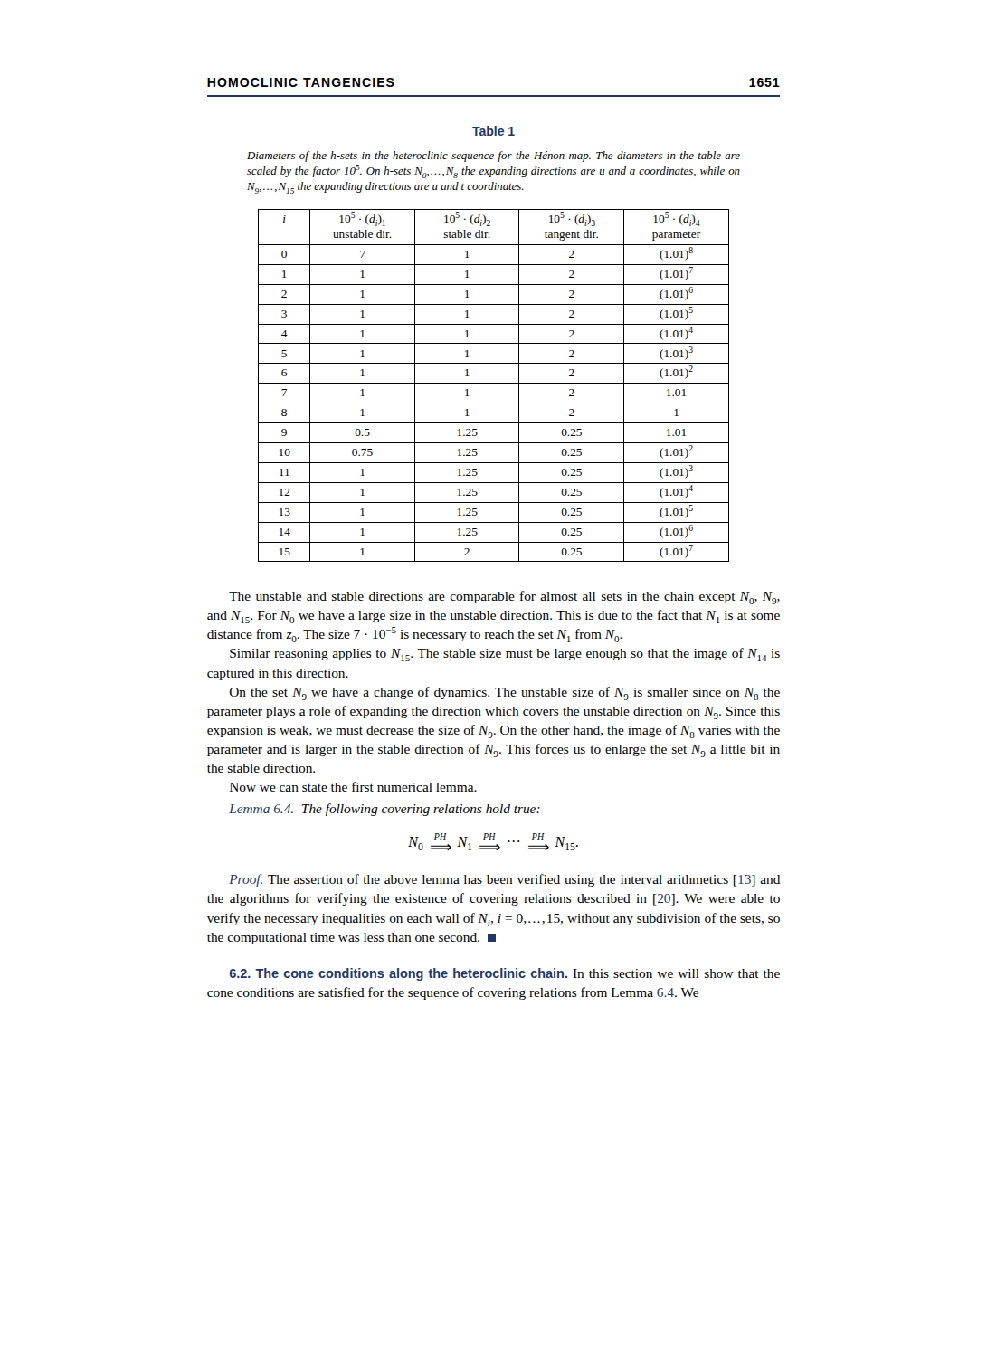Homoclinic tangencies 1651
Table 1
Diameters of the h-sets in the heteroclinic sequence for the Hénon map. The diameters in the table are scaled by the factor 105. On h-sets N0, . . . , N8 the expanding directions are u and a coordinates, while on N9, . . . , N15 the expanding directions are u and t coordinates.
| i | 10 5 · ( d i ) 1 | 10 5 · ( d i ) 2 | 10 5 · ( d i ) 3 | 10 5 · ( d i ) 4 |
| --- | --- | --- | --- | --- |
| | unstable dir. | stable dir. | tangent dir. | parameter |
| 0 | 7 | 1 | 2 | (1.01) 8 |
| 1 | 1 | 1 | 2 | (1.01) 7 |
| 2 | 1 | 1 | 2 | (1.01) 6 |
| 3 | 1 | 1 | 2 | (1.01) 5 |
| 4 | 1 | 1 | 2 | (1.01) 4 |
| 5 | 1 | 1 | 2 | (1.01) 3 |
| 6 | 1 | 1 | 2 | (1.01) 2 |
| 7 | 1 | 1 | 2 | 1.01 |
| 8 | 1 | 1 | 2 | 1 |
| 9 | 0.5 | 1.25 | 0.25 | 1.01 |
| 10 | 0.75 | 1.25 | 0.25 | (1.01) 2 |
| 11 | 1 | 1.25 | 0.25 | (1.01) 3 |
| 12 | 1 | 1.25 | 0.25 | (1.01) 4 |
| 13 | 1 | 1.25 | 0.25 | (1.01) 5 |
| 14 | 1 | 1.25 | 0.25 | (1.01) 6 |
| 15 | 1 | 2 | 0.25 | (1.01) 7 |
The unstable and stable directions are comparable for almost all sets in the chain except N0, N9, and N15. For N0 we have a large size in the unstable direction. This is due to the fact that N1 is at some distance from z0. The size 7 · 10−5 is necessary to reach the set N1 from N0.
Similar reasoning applies to N15. The stable size must be large enough so that the image of N14 is captured in this direction.
On the set N9 we have a change of dynamics. The unstable size of N9 is smaller since on N8 the parameter plays a role of expanding the direction which covers the unstable direction on N9. Since this expansion is weak, we must decrease the size of N9. On the other hand, the image of N8 varies with the parameter and is larger in the stable direction of N9. This forces us to enlarge the set N9 a little bit in the stable direction.
Now we can state the first numerical lemma.
Lemma 6.4. The following covering relations hold true:
N0 PH⟹ N1 PH⟹ ··· PH⟹ N15.
Proof. The assertion of the above lemma has been verified using the interval arithmetics [13] and the algorithms for verifying the existence of covering relations described in [20]. We were able to verify the necessary inequalities on each wall of Ni, i = 0, . . . , 15, without any subdivision of the sets, so the computational time was less than one second.
6.2. The cone conditions along the heteroclinic chain. In this section we will show that the cone conditions are satisfied for the sequence of covering relations from Lemma 6.4. We